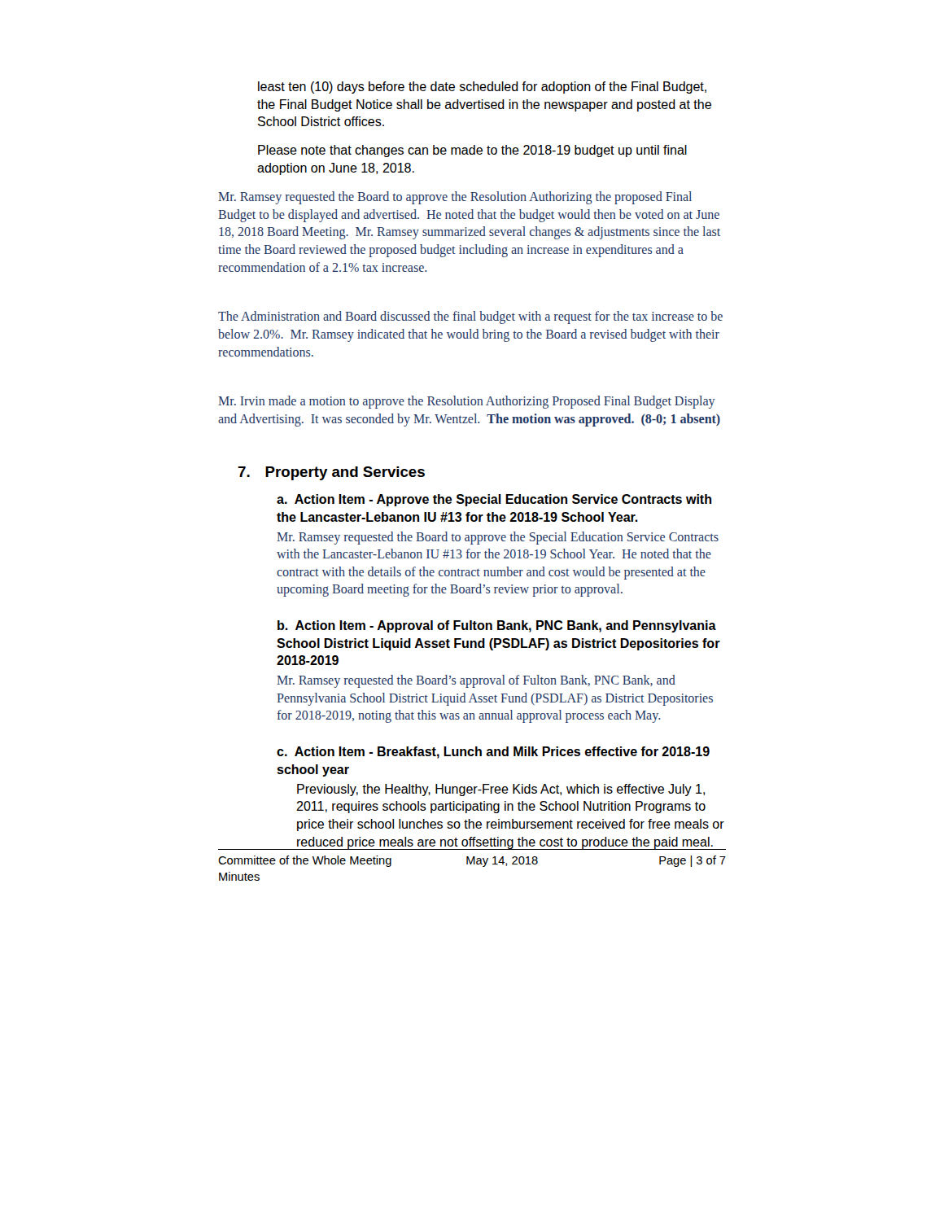least ten (10) days before the date scheduled for adoption of the Final Budget, the Final Budget Notice shall be advertised in the newspaper and posted at the School District offices.
Please note that changes can be made to the 2018-19 budget up until final adoption on June 18, 2018.
Mr. Ramsey requested the Board to approve the Resolution Authorizing the proposed Final Budget to be displayed and advertised. He noted that the budget would then be voted on at June 18, 2018 Board Meeting. Mr. Ramsey summarized several changes & adjustments since the last time the Board reviewed the proposed budget including an increase in expenditures and a recommendation of a 2.1% tax increase.
The Administration and Board discussed the final budget with a request for the tax increase to be below 2.0%. Mr. Ramsey indicated that he would bring to the Board a revised budget with their recommendations.
Mr. Irvin made a motion to approve the Resolution Authorizing Proposed Final Budget Display and Advertising. It was seconded by Mr. Wentzel. The motion was approved. (8-0; 1 absent)
7. Property and Services
a. Action Item - Approve the Special Education Service Contracts with the Lancaster-Lebanon IU #13 for the 2018-19 School Year.
Mr. Ramsey requested the Board to approve the Special Education Service Contracts with the Lancaster-Lebanon IU #13 for the 2018-19 School Year. He noted that the contract with the details of the contract number and cost would be presented at the upcoming Board meeting for the Board’s review prior to approval.
b. Action Item - Approval of Fulton Bank, PNC Bank, and Pennsylvania School District Liquid Asset Fund (PSDLAF) as District Depositories for 2018-2019
Mr. Ramsey requested the Board’s approval of Fulton Bank, PNC Bank, and Pennsylvania School District Liquid Asset Fund (PSDLAF) as District Depositories for 2018-2019, noting that this was an annual approval process each May.
c. Action Item - Breakfast, Lunch and Milk Prices effective for 2018-19 school year
Previously, the Healthy, Hunger-Free Kids Act, which is effective July 1, 2011, requires schools participating in the School Nutrition Programs to price their school lunches so the reimbursement received for free meals or reduced price meals are not offsetting the cost to produce the paid meal.
Committee of the Whole Meeting Minutes
May 14, 2018
Page | 3 of 7